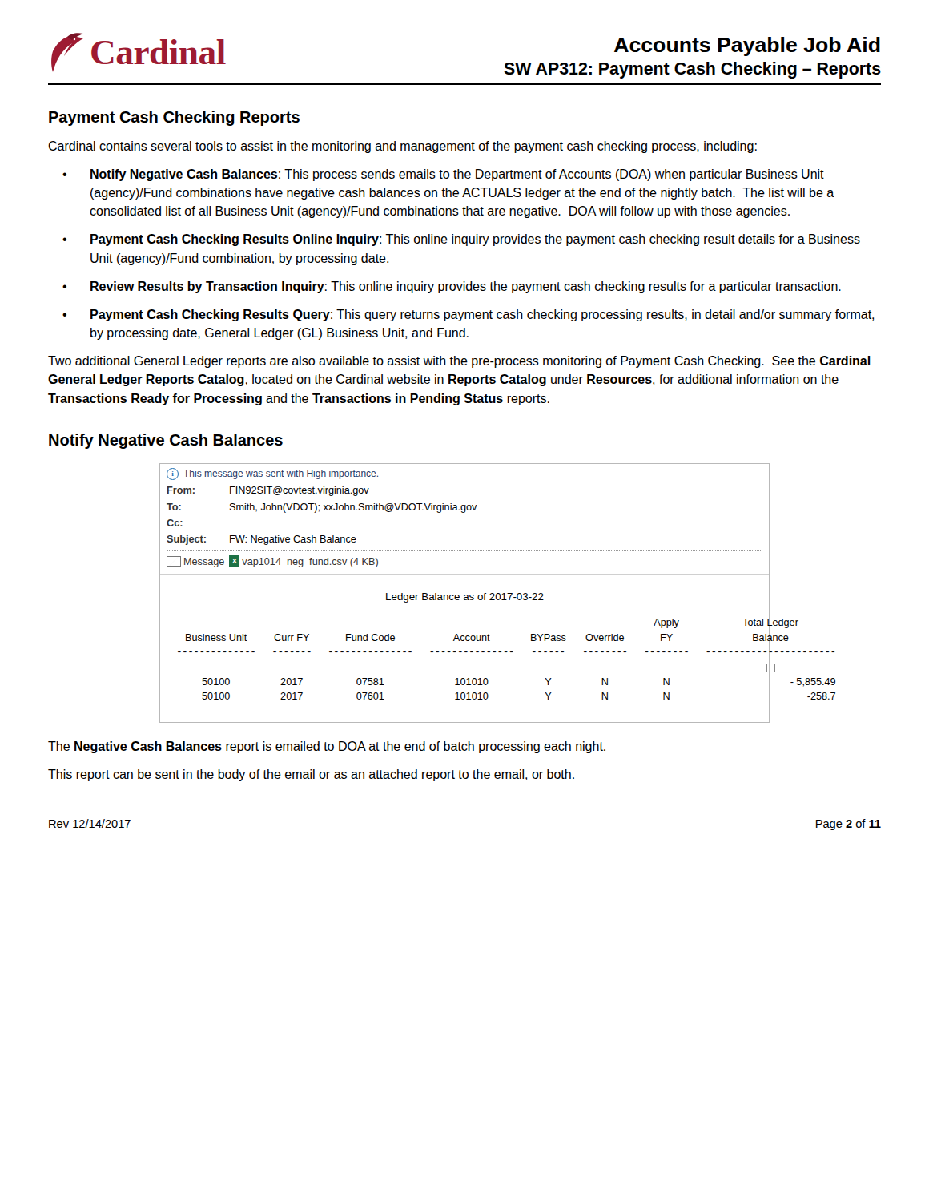Cardinal
Accounts Payable Job Aid
SW AP312: Payment Cash Checking – Reports
Payment Cash Checking Reports
Cardinal contains several tools to assist in the monitoring and management of the payment cash checking process, including:
Notify Negative Cash Balances: This process sends emails to the Department of Accounts (DOA) when particular Business Unit (agency)/Fund combinations have negative cash balances on the ACTUALS ledger at the end of the nightly batch. The list will be a consolidated list of all Business Unit (agency)/Fund combinations that are negative. DOA will follow up with those agencies.
Payment Cash Checking Results Online Inquiry: This online inquiry provides the payment cash checking result details for a Business Unit (agency)/Fund combination, by processing date.
Review Results by Transaction Inquiry: This online inquiry provides the payment cash checking results for a particular transaction.
Payment Cash Checking Results Query: This query returns payment cash checking processing results, in detail and/or summary format, by processing date, General Ledger (GL) Business Unit, and Fund.
Two additional General Ledger reports are also available to assist with the pre-process monitoring of Payment Cash Checking. See the Cardinal General Ledger Reports Catalog, located on the Cardinal website in Reports Catalog under Resources, for additional information on the Transactions Ready for Processing and the Transactions in Pending Status reports.
Notify Negative Cash Balances
i This message was sent with High importance.
| From: | FIN92SIT@covtest.virginia.gov |
| To: | Smith, John(VDOT); xxJohn.Smith@VDOT.Virginia.gov |
| Cc: | |
| Subject: | FW: Negative Cash Balance |
Message X vap1014_neg_fund.csv (4 KB)
Ledger Balance as of 2017-03-22
| Business Unit | Curr FY | Fund Code | Account | BYPass | Override | Apply FY | Total Ledger Balance |
| --- | --- | --- | --- | --- | --- | --- | --- |
| -------------- | ------- | --------------- | --------------- | ------ | -------- | -------- | ----------------------- |
| 50100 | 2017 | 07581 | 101010 | Y | N | N | - 5,855.49 |
| 50100 | 2017 | 07601 | 101010 | Y | N | N | -258.7 |
The Negative Cash Balances report is emailed to DOA at the end of batch processing each night.
This report can be sent in the body of the email or as an attached report to the email, or both.
Rev 12/14/2017 Page 2 of 11